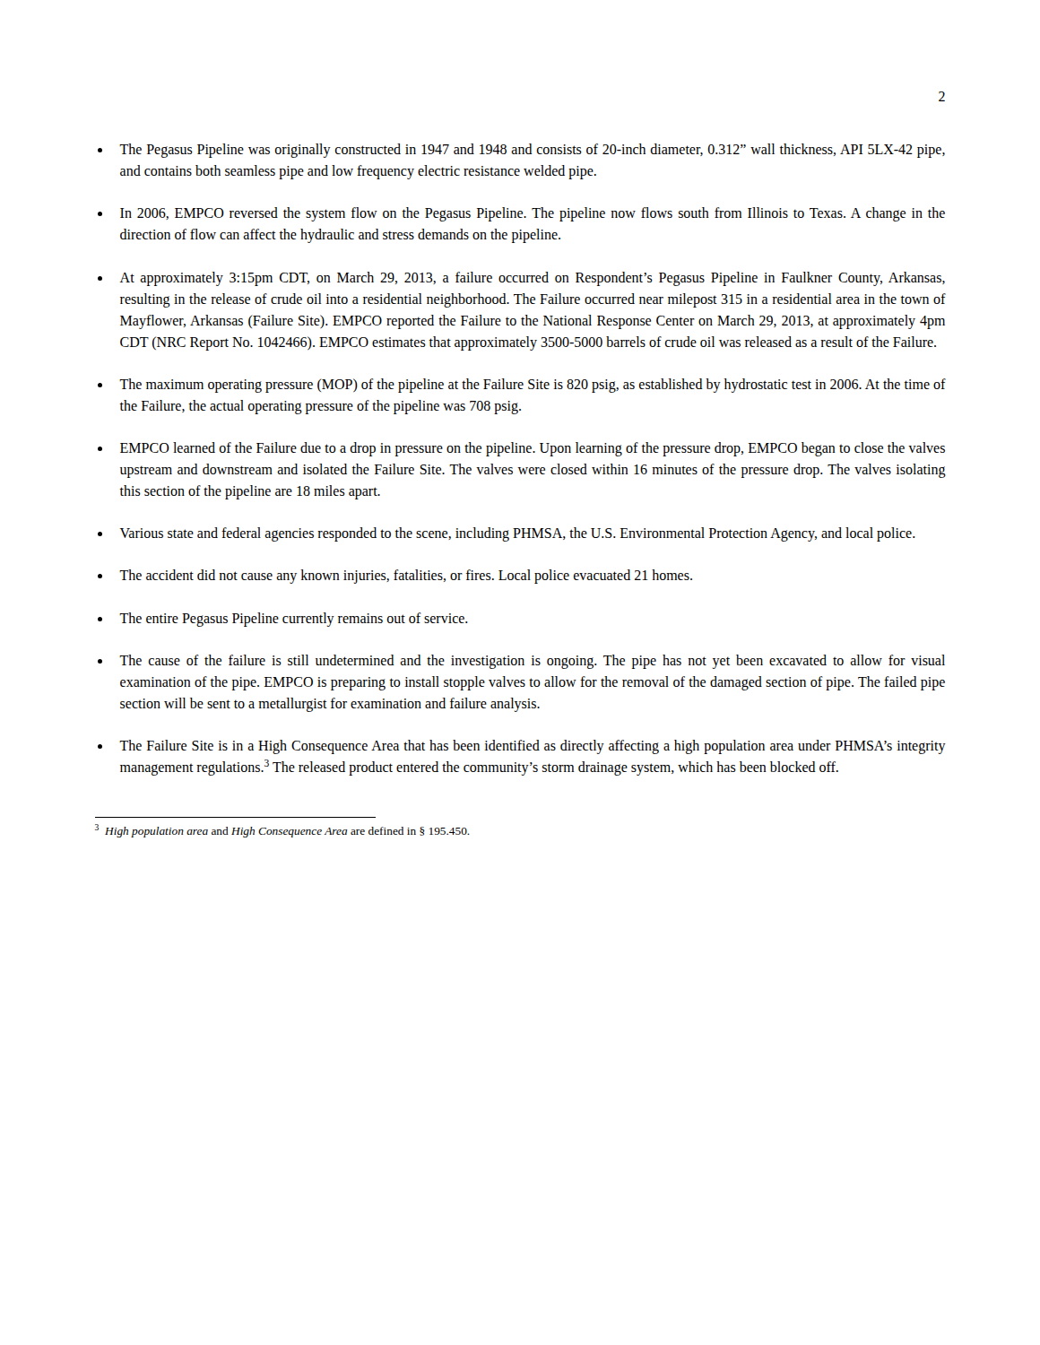2
The Pegasus Pipeline was originally constructed in 1947 and 1948 and consists of 20-inch diameter, 0.312” wall thickness, API 5LX-42 pipe, and contains both seamless pipe and low frequency electric resistance welded pipe.
In 2006, EMPCO reversed the system flow on the Pegasus Pipeline. The pipeline now flows south from Illinois to Texas. A change in the direction of flow can affect the hydraulic and stress demands on the pipeline.
At approximately 3:15pm CDT, on March 29, 2013, a failure occurred on Respondent’s Pegasus Pipeline in Faulkner County, Arkansas, resulting in the release of crude oil into a residential neighborhood. The Failure occurred near milepost 315 in a residential area in the town of Mayflower, Arkansas (Failure Site). EMPCO reported the Failure to the National Response Center on March 29, 2013, at approximately 4pm CDT (NRC Report No. 1042466). EMPCO estimates that approximately 3500-5000 barrels of crude oil was released as a result of the Failure.
The maximum operating pressure (MOP) of the pipeline at the Failure Site is 820 psig, as established by hydrostatic test in 2006. At the time of the Failure, the actual operating pressure of the pipeline was 708 psig.
EMPCO learned of the Failure due to a drop in pressure on the pipeline. Upon learning of the pressure drop, EMPCO began to close the valves upstream and downstream and isolated the Failure Site. The valves were closed within 16 minutes of the pressure drop. The valves isolating this section of the pipeline are 18 miles apart.
Various state and federal agencies responded to the scene, including PHMSA, the U.S. Environmental Protection Agency, and local police.
The accident did not cause any known injuries, fatalities, or fires. Local police evacuated 21 homes.
The entire Pegasus Pipeline currently remains out of service.
The cause of the failure is still undetermined and the investigation is ongoing. The pipe has not yet been excavated to allow for visual examination of the pipe. EMPCO is preparing to install stopple valves to allow for the removal of the damaged section of pipe. The failed pipe section will be sent to a metallurgist for examination and failure analysis.
The Failure Site is in a High Consequence Area that has been identified as directly affecting a high population area under PHMSA’s integrity management regulations.3 The released product entered the community’s storm drainage system, which has been blocked off.
3 High population area and High Consequence Area are defined in § 195.450.